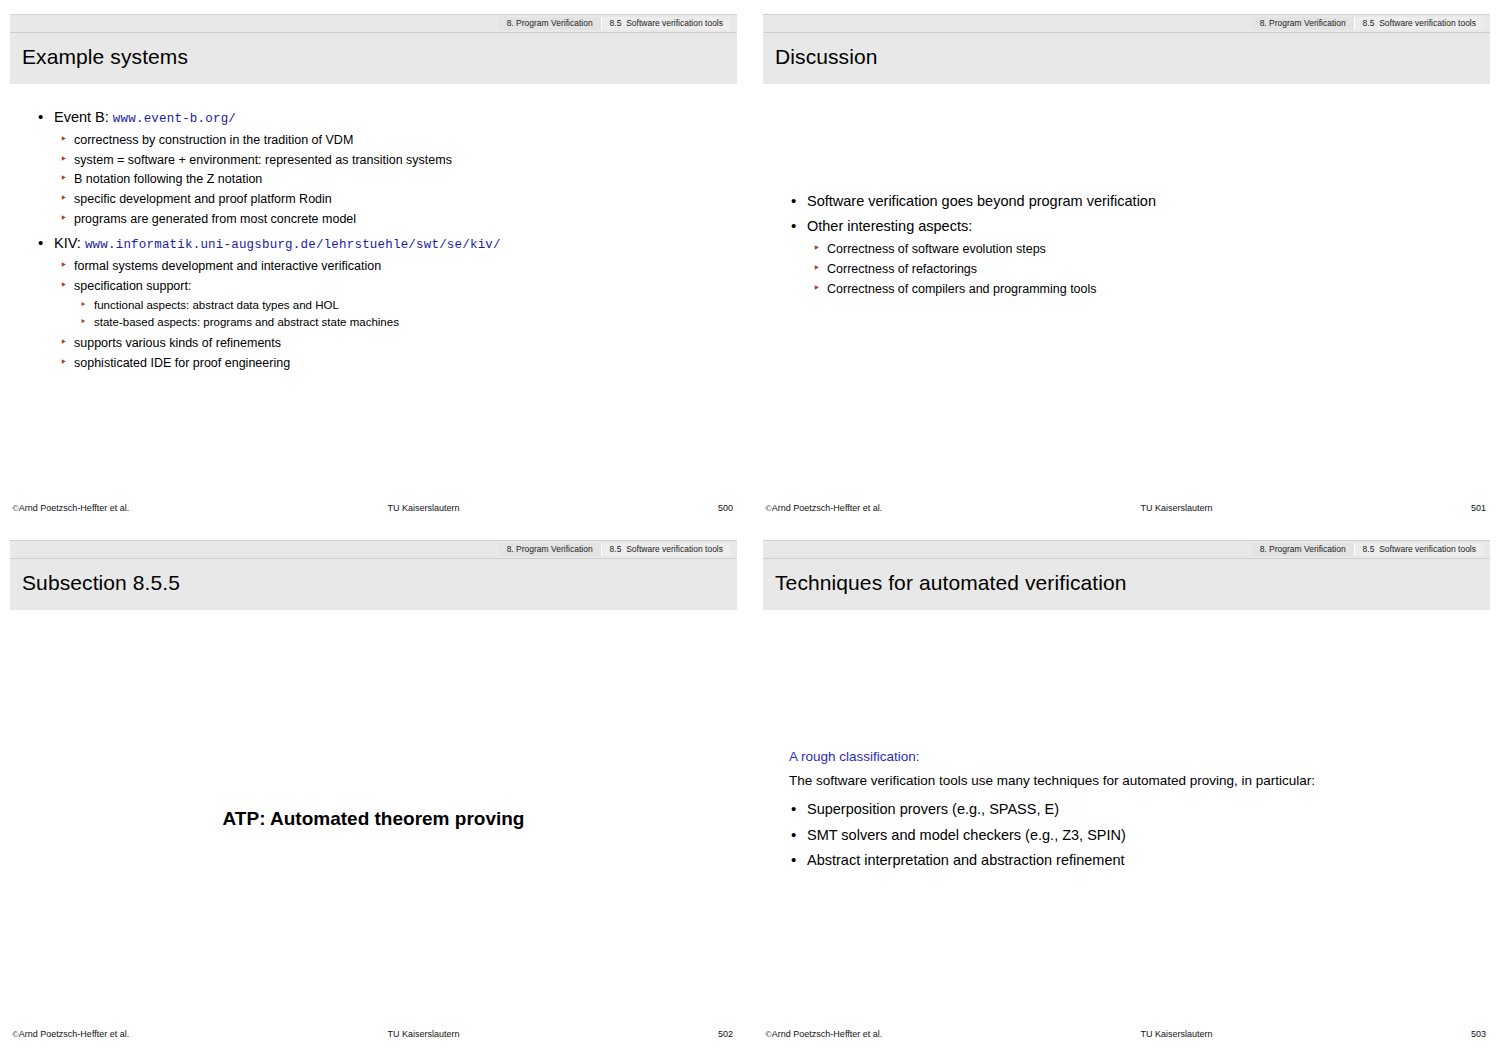8. Program Verification 8.5 Software verification tools
Example systems
Event B: www.event-b.org/
correctness by construction in the tradition of VDM
system = software + environment: represented as transition systems
B notation following the Z notation
specific development and proof platform Rodin
programs are generated from most concrete model
KIV: www.informatik.uni-augsburg.de/lehrstuehle/swt/se/kiv/
formal systems development and interactive verification
specification support:
functional aspects: abstract data types and HOL
state-based aspects: programs and abstract state machines
supports various kinds of refinements
sophisticated IDE for proof engineering
©Arnd Poetzsch-Heffter et al. TU Kaiserslautern 500
8. Program Verification 8.5 Software verification tools
Discussion
Software verification goes beyond program verification
Other interesting aspects:
Correctness of software evolution steps
Correctness of refactorings
Correctness of compilers and programming tools
©Arnd Poetzsch-Heffter et al. TU Kaiserslautern 501
8. Program Verification 8.5 Software verification tools
Subsection 8.5.5
ATP: Automated theorem proving
©Arnd Poetzsch-Heffter et al. TU Kaiserslautern 502
8. Program Verification 8.5 Software verification tools
Techniques for automated verification
A rough classification:
The software verification tools use many techniques for automated proving, in particular:
Superposition provers (e.g., SPASS, E)
SMT solvers and model checkers (e.g., Z3, SPIN)
Abstract interpretation and abstraction refinement
©Arnd Poetzsch-Heffter et al. TU Kaiserslautern 503